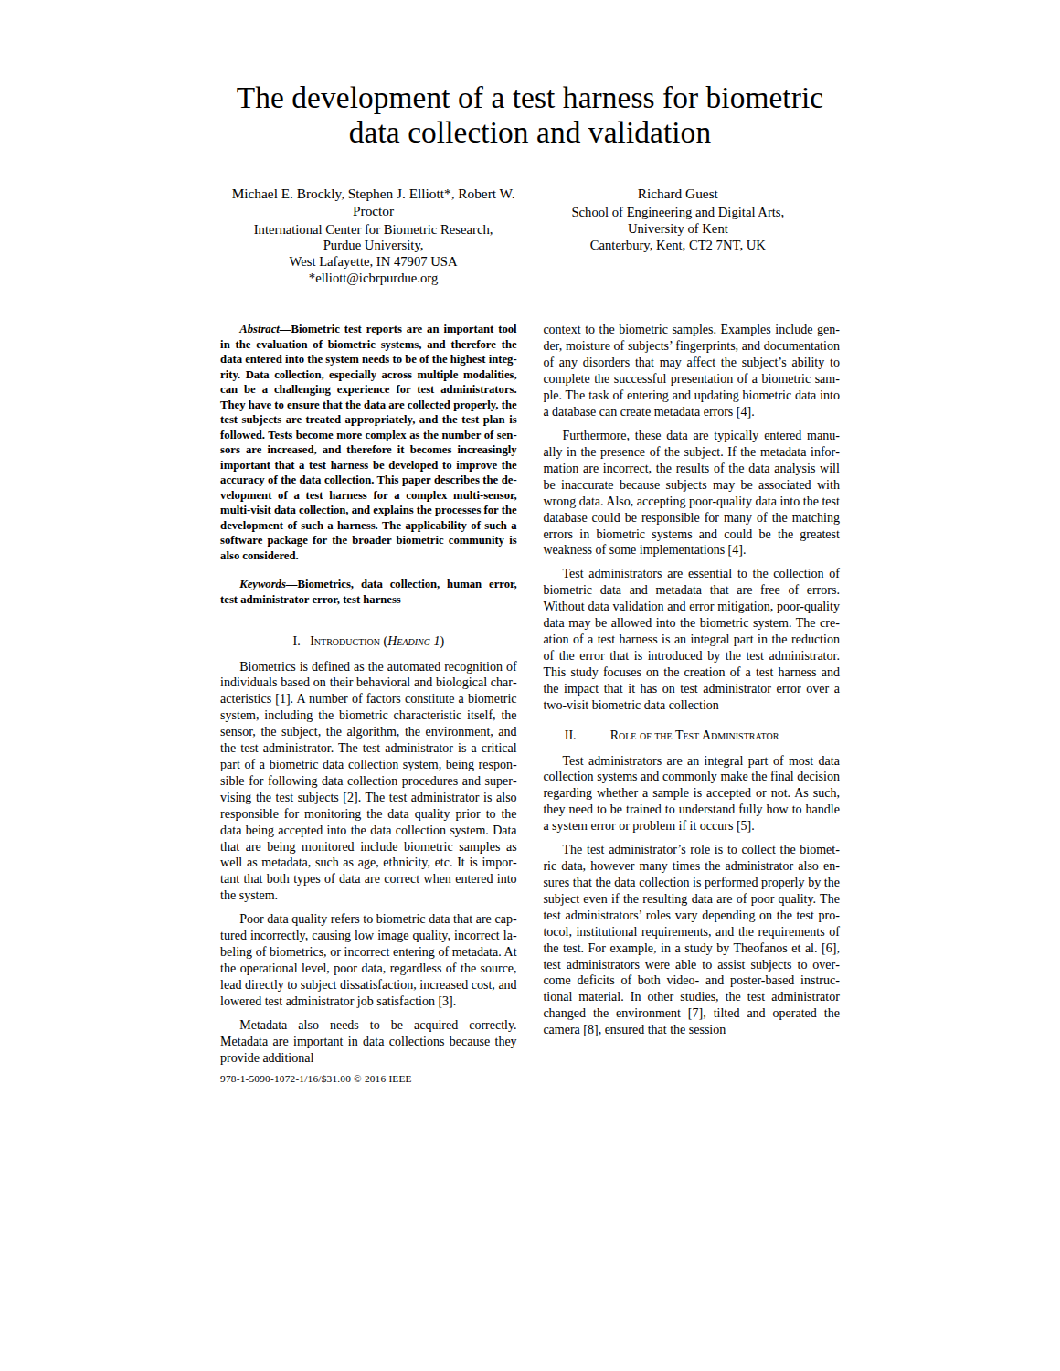The development of a test harness for biometric data collection and validation
Michael E. Brockly, Stephen J. Elliott*, Robert W. Proctor
International Center for Biometric Research,
Purdue University,
West Lafayette, IN 47907 USA
*elliott@icbrpurdue.org
Richard Guest
School of Engineering and Digital Arts,
University of Kent
Canterbury, Kent, CT2 7NT, UK
Abstract—Biometric test reports are an important tool in the evaluation of biometric systems, and therefore the data entered into the system needs to be of the highest integrity. Data collection, especially across multiple modalities, can be a challenging experience for test administrators. They have to ensure that the data are collected properly, the test subjects are treated appropriately, and the test plan is followed. Tests become more complex as the number of sensors are increased, and therefore it becomes increasingly important that a test harness be developed to improve the accuracy of the data collection. This paper describes the development of a test harness for a complex multi-sensor, multi-visit data collection, and explains the processes for the development of such a harness. The applicability of such a software package for the broader biometric community is also considered.
Keywords—Biometrics, data collection, human error, test administrator error, test harness
I. Introduction (Heading 1)
Biometrics is defined as the automated recognition of individuals based on their behavioral and biological characteristics [1]. A number of factors constitute a biometric system, including the biometric characteristic itself, the sensor, the subject, the algorithm, the environment, and the test administrator. The test administrator is a critical part of a biometric data collection system, being responsible for following data collection procedures and supervising the test subjects [2]. The test administrator is also responsible for monitoring the data quality prior to the data being accepted into the data collection system. Data that are being monitored include biometric samples as well as metadata, such as age, ethnicity, etc. It is important that both types of data are correct when entered into the system.
Poor data quality refers to biometric data that are captured incorrectly, causing low image quality, incorrect labeling of biometrics, or incorrect entering of metadata. At the operational level, poor data, regardless of the source, lead directly to subject dissatisfaction, increased cost, and lowered test administrator job satisfaction [3].
Metadata also needs to be acquired correctly. Metadata are important in data collections because they provide additional
context to the biometric samples. Examples include gender, moisture of subjects’ fingerprints, and documentation of any disorders that may affect the subject’s ability to complete the successful presentation of a biometric sample. The task of entering and updating biometric data into a database can create metadata errors [4].
Furthermore, these data are typically entered manually in the presence of the subject. If the metadata information are incorrect, the results of the data analysis will be inaccurate because subjects may be associated with wrong data. Also, accepting poor-quality data into the test database could be responsible for many of the matching errors in biometric systems and could be the greatest weakness of some implementations [4].
Test administrators are essential to the collection of biometric data and metadata that are free of errors. Without data validation and error mitigation, poor-quality data may be allowed into the biometric system. The creation of a test harness is an integral part in the reduction of the error that is introduced by the test administrator. This study focuses on the creation of a test harness and the impact that it has on test administrator error over a two-visit biometric data collection
II. Role of the Test Administrator
Test administrators are an integral part of most data collection systems and commonly make the final decision regarding whether a sample is accepted or not. As such, they need to be trained to understand fully how to handle a system error or problem if it occurs [5].
The test administrator’s role is to collect the biometric data, however many times the administrator also ensures that the data collection is performed properly by the subject even if the resulting data are of poor quality. The test administrators’ roles vary depending on the test protocol, institutional requirements, and the requirements of the test. For example, in a study by Theofanos et al. [6], test administrators were able to assist subjects to overcome deficits of both video- and poster-based instructional material. In other studies, the test administrator changed the environment [7], tilted and operated the camera [8], ensured that the session
978-1-5090-1072-1/16/$31.00 © 2016 IEEE